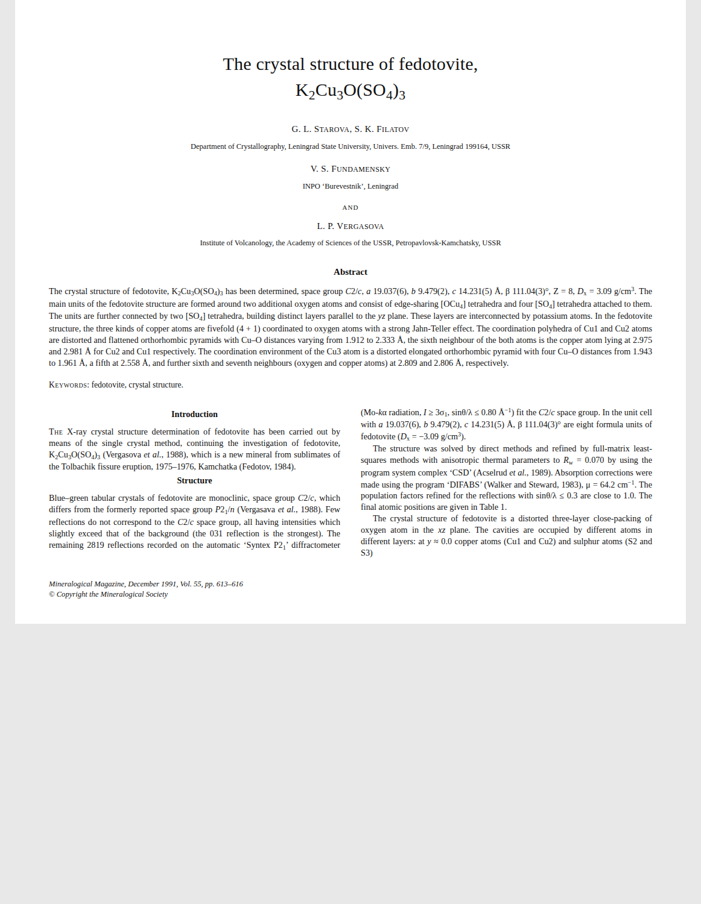The crystal structure of fedotovite,K2Cu3O(SO4)3
G. L. STAROVA, S. K. FILATOV
Department of Crystallography, Leningrad State University, Univers. Emb. 7/9, Leningrad 199164, USSR
V. S. FUNDAMENSKY
INPO ‘Burevestnik’, Leningrad
AND
L. P. VERGASOVA
Institute of Volcanology, the Academy of Sciences of the USSR, Petropavlovsk-Kamchatsky, USSR
Abstract
The crystal structure of fedotovite, K2Cu3O(SO4)3 has been determined, space group C2/c, a 19.037(6), b 9.479(2), c 14.231(5) Å, β 111.04(3)°, Z = 8, Dx = 3.09 g/cm3. The main units of the fedotovite structure are formed around two additional oxygen atoms and consist of edge-sharing [OCu4] tetrahedra and four [SO4] tetrahedra attached to them. The units are further connected by two [SO4] tetrahedra, building distinct layers parallel to the yz plane. These layers are interconnected by potassium atoms. In the fedotovite structure, the three kinds of copper atoms are fivefold (4 + 1) coordinated to oxygen atoms with a strong Jahn-Teller effect. The coordination polyhedra of Cu1 and Cu2 atoms are distorted and flattened orthorhombic pyramids with Cu–O distances varying from 1.912 to 2.333 Å, the sixth neighbour of the both atoms is the copper atom lying at 2.975 and 2.981 Å for Cu2 and Cu1 respectively. The coordination environment of the Cu3 atom is a distorted elongated orthorhombic pyramid with four Cu–O distances from 1.943 to 1.961 Å, a fifth at 2.558 Å, and further sixth and seventh neighbours (oxygen and copper atoms) at 2.809 and 2.806 Å, respectively.
Keywords: fedotovite, crystal structure.
Introduction
The X-ray crystal structure determination of fedotovite has been carried out by means of the single crystal method, continuing the investigation of fedotovite, K2Cu3O(SO4)3 (Vergasova et al., 1988), which is a new mineral from sublimates of the Tolbachik fissure eruption, 1975–1976, Kamchatka (Fedotov, 1984).
Structure
Blue–green tabular crystals of fedotovite are monoclinic, space group C2/c, which differs from the formerly reported space group P21/n (Vergasava et al., 1988). Few reflections do not correspond to the C2/c space group, all having intensities which slightly exceed that of the background (the 031 reflection is the strongest). The remaining 2819 reflections recorded on the automatic ‘Syntex P21’ diffractometer (Mo-kα radiation, I ≥ 3σ1, sinθ/λ ≤ 0.80 Å−1) fit the C2/c space group. In the unit cell with a 19.037(6), b 9.479(2), c 14.231(5) Å, β 111.04(3)° are eight formula units of fedotovite (Dx = −3.09 g/cm3).
The structure was solved by direct methods and refined by full-matrix least-squares methods with anisotropic thermal parameters to Rw = 0.070 by using the program system complex ‘CSD’ (Acselrud et al., 1989). Absorption corrections were made using the program ‘DIFABS’ (Walker and Steward, 1983), μ = 64.2 cm−1. The population factors refined for the reflections with sinθ/λ ≤ 0.3 are close to 1.0. The final atomic positions are given in Table 1.
The crystal structure of fedotovite is a distorted three-layer close-packing of oxygen atom in the xz plane. The cavities are occupied by different atoms in different layers: at y ≈ 0.0 copper atoms (Cu1 and Cu2) and sulphur atoms (S2 and S3)
Mineralogical Magazine, December 1991, Vol. 55, pp. 613–616
© Copyright the Mineralogical Society